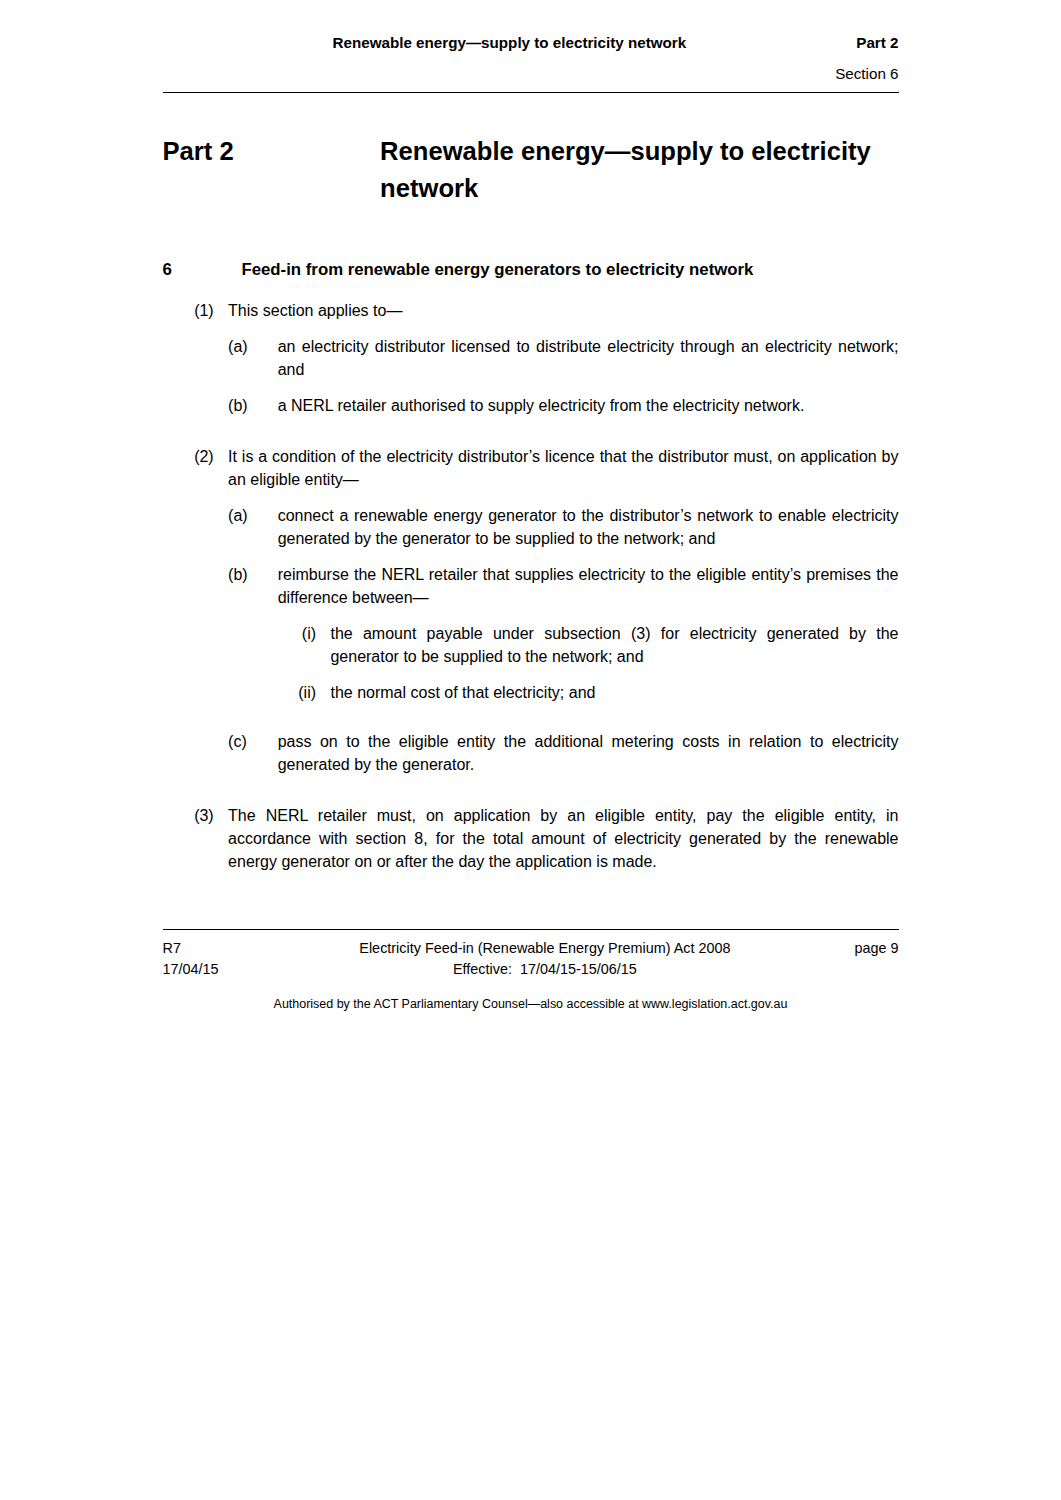Renewable energy—supply to electricity network
Part 2
Section 6
Part 2
Renewable energy—supply to electricity network
6
Feed-in from renewable energy generators to electricity network
(1)
This section applies to—
(a)
an electricity distributor licensed to distribute electricity through an electricity network; and
(b)
a NERL retailer authorised to supply electricity from the electricity network.
(2)
It is a condition of the electricity distributor’s licence that the distributor must, on application by an eligible entity—
(a)
connect a renewable energy generator to the distributor’s network to enable electricity generated by the generator to be supplied to the network; and
(b)
reimburse the NERL retailer that supplies electricity to the eligible entity’s premises the difference between—
(i)
the amount payable under subsection (3) for electricity generated by the generator to be supplied to the network; and
(ii)
the normal cost of that electricity; and
(c)
pass on to the eligible entity the additional metering costs in relation to electricity generated by the generator.
(3)
The NERL retailer must, on application by an eligible entity, pay the eligible entity, in accordance with section 8, for the total amount of electricity generated by the renewable energy generator on or after the day the application is made.
R7
17/04/15
Electricity Feed-in (Renewable Energy Premium) Act 2008
Effective: 17/04/15-15/06/15
page 9
Authorised by the ACT Parliamentary Counsel—also accessible at www.legislation.act.gov.au